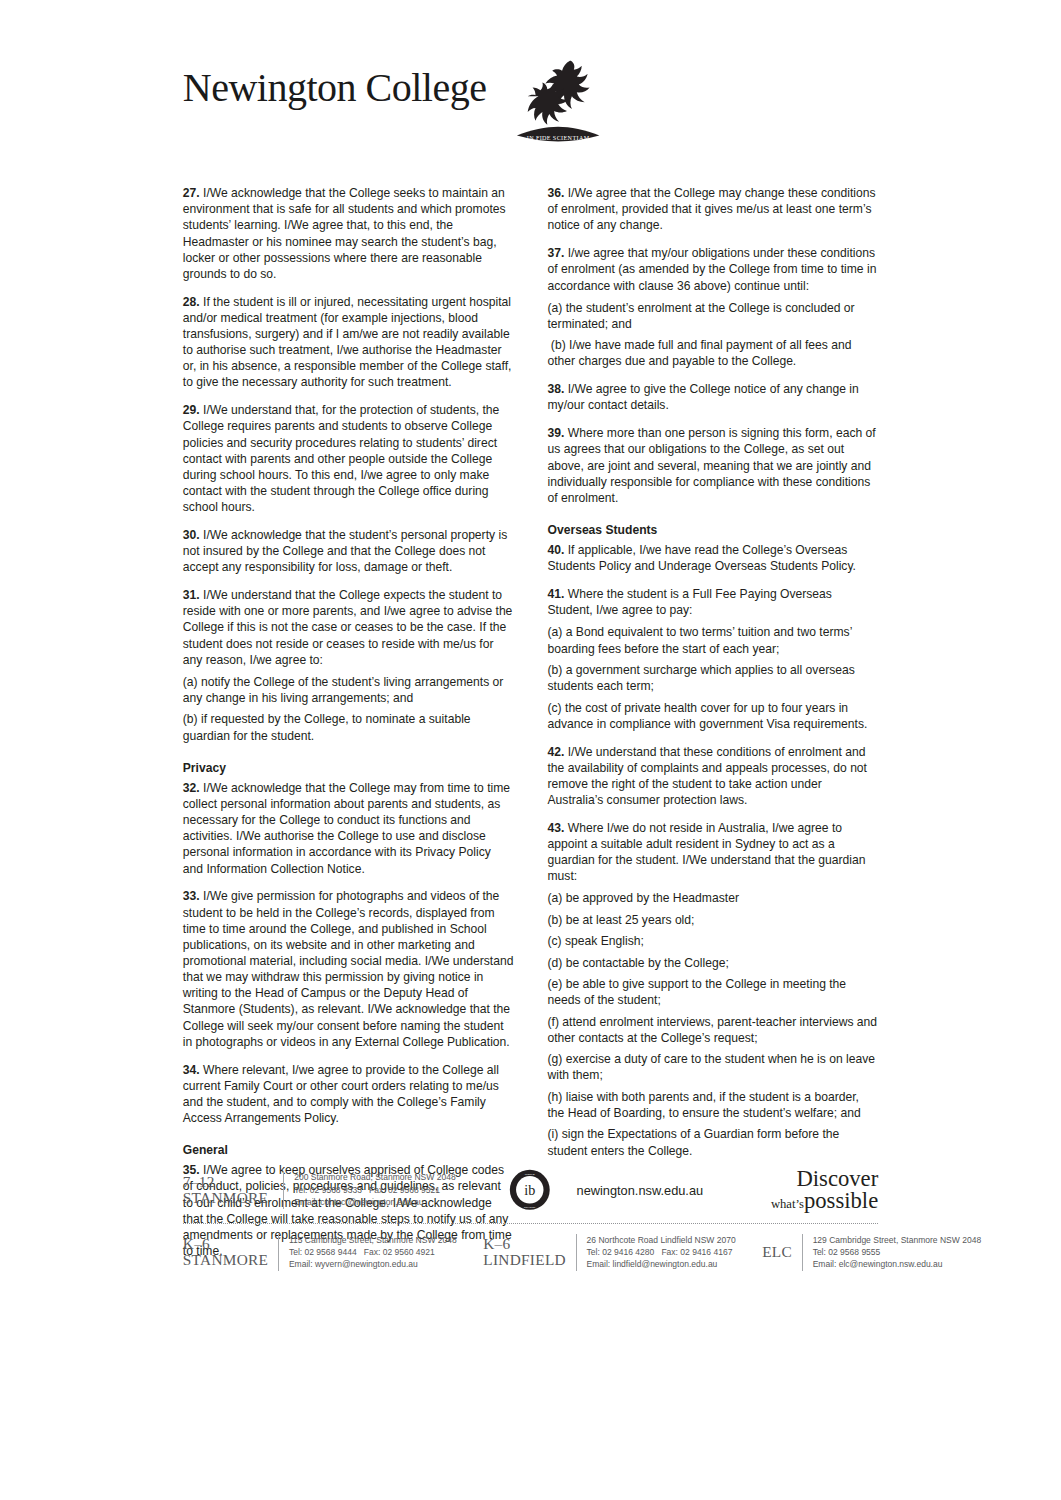Newington College
IN FIDE SCIENTIAM
27. I/We acknowledge that the College seeks to maintain an environment that is safe for all students and which promotes students’ learning. I/We agree that, to this end, the Headmaster or his nominee may search the student’s bag, locker or other possessions where there are reasonable grounds to do so.
28. If the student is ill or injured, necessitating urgent hospital and/or medical treatment (for example injections, blood transfusions, surgery) and if I am/we are not readily available to authorise such treatment, I/we authorise the Headmaster or, in his absence, a responsible member of the College staff, to give the necessary authority for such treatment.
29. I/We understand that, for the protection of students, the College requires parents and students to observe College policies and security procedures relating to students’ direct contact with parents and other people outside the College during school hours. To this end, I/we agree to only make contact with the student through the College office during school hours.
30. I/We acknowledge that the student’s personal property is not insured by the College and that the College does not accept any responsibility for loss, damage or theft.
31. I/We understand that the College expects the student to reside with one or more parents, and I/we agree to advise the College if this is not the case or ceases to be the case. If the student does not reside or ceases to reside with me/us for any reason, I/we agree to:
(a) notify the College of the student’s living arrangements or any change in his living arrangements; and
(b) if requested by the College, to nominate a suitable guardian for the student.
Privacy
32. I/We acknowledge that the College may from time to time collect personal information about parents and students, as necessary for the College to conduct its functions and activities. I/We authorise the College to use and disclose personal information in accordance with its Privacy Policy and Information Collection Notice.
33. I/We give permission for photographs and videos of the student to be held in the College’s records, displayed from time to time around the College, and published in School publications, on its website and in other marketing and promotional material, including social media. I/We understand that we may withdraw this permission by giving notice in writing to the Head of Campus or the Deputy Head of Stanmore (Students), as relevant. I/We acknowledge that the College will seek my/our consent before naming the student in photographs or videos in any External College Publication.
34. Where relevant, I/we agree to provide to the College all current Family Court or other court orders relating to me/us and the student, and to comply with the College’s Family Access Arrangements Policy.
General
35. I/We agree to keep ourselves apprised of College codes of conduct, policies, procedures and guidelines, as relevant to our child’s enrolment at the College. I/We acknowledge that the College will take reasonable steps to notify us of any amendments or replacements made by the College from time to time.
36. I/We agree that the College may change these conditions of enrolment, provided that it gives me/us at least one term’s notice of any change.
37. I/we agree that my/our obligations under these conditions of enrolment (as amended by the College from time to time in accordance with clause 36 above) continue until:
(a) the student’s enrolment at the College is concluded or terminated; and
(b) I/we have made full and final payment of all fees and other charges due and payable to the College.
38. I/We agree to give the College notice of any change in my/our contact details.
39. Where more than one person is signing this form, each of us agrees that our obligations to the College, as set out above, are joint and several, meaning that we are jointly and individually responsible for compliance with these conditions of enrolment.
Overseas Students
40. If applicable, I/we have read the College’s Overseas Students Policy and Underage Overseas Students Policy.
41. Where the student is a Full Fee Paying Overseas Student, I/we agree to pay:
(a) a Bond equivalent to two terms’ tuition and two terms’ boarding fees before the start of each year;
(b) a government surcharge which applies to all overseas students each term;
(c) the cost of private health cover for up to four years in advance in compliance with government Visa requirements.
42. I/We understand that these conditions of enrolment and the availability of complaints and appeals processes, do not remove the right of the student to take action under Australia’s consumer protection laws.
43. Where I/we do not reside in Australia, I/we agree to appoint a suitable adult resident in Sydney to act as a guardian for the student. I/We understand that the guardian must:
(a) be approved by the Headmaster
(b) be at least 25 years old;
(c) speak English;
(d) be contactable by the College;
(e) be able to give support to the College in meeting the needs of the student;
(f) attend enrolment interviews, parent-teacher interviews and other contacts at the College’s request;
(g) exercise a duty of care to the student when he is on leave with them;
(h) liaise with both parents and, if the student is a boarder, the Head of Boarding, to ensure the student’s welfare; and
(i) sign the Expectations of a Guardian form before the student enters the College.
7–12 STANMORE
200 Stanmore Road, Stanmore NSW 2048
Tel: 02 9568 9333 Fax: 02 9568 9521
Email: contact@newington.edu.au
ib WORLD SCHOOL
newington.nsw.edu.au
Discover what’spossible
K–6 STANMORE
115 Cambridge Street, Stanmore NSW 2048
Tel: 02 9568 9444 Fax: 02 9560 4921
Email: wyvern@newington.edu.au
K–6 LINDFIELD
26 Northcote Road Lindfield NSW 2070
Tel: 02 9416 4280 Fax: 02 9416 4167
Email: lindfield@newington.edu.au
ELC
129 Cambridge Street, Stanmore NSW 2048
Tel: 02 9568 9555
Email: elc@newington.nsw.edu.au